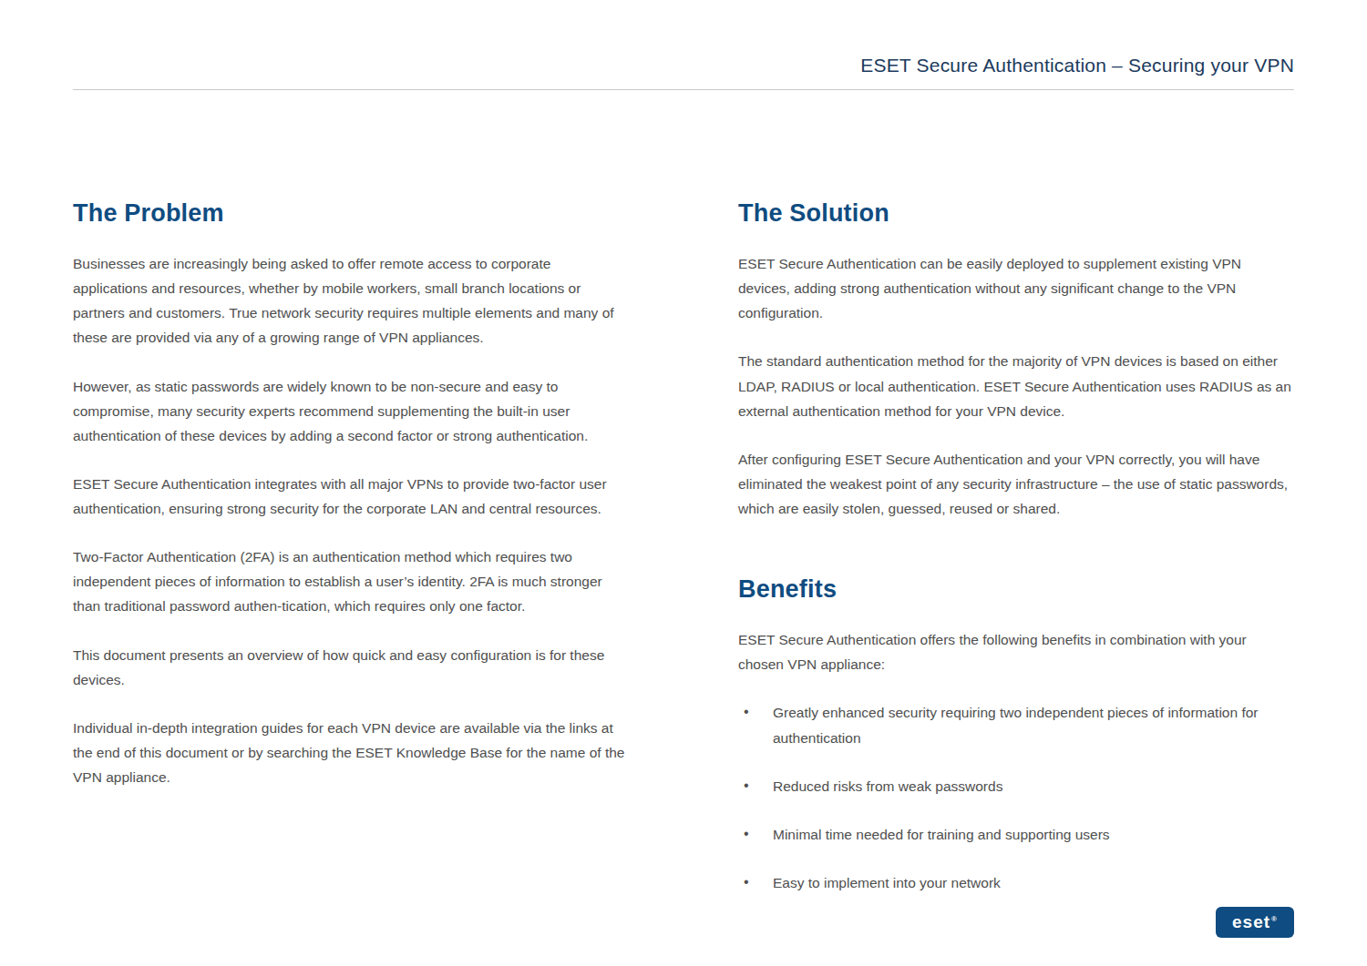ESET Secure Authentication – Securing your VPN
The Problem
Businesses are increasingly being asked to offer remote access to corporate applications and resources, whether by mobile workers, small branch locations or partners and customers. True network security requires multiple elements and many of these are provided via any of a growing range of VPN appliances.
However, as static passwords are widely known to be non-secure and easy to compromise, many security experts recommend supplementing the built-in user authentication of these devices by adding a second factor or strong authentication.
ESET Secure Authentication integrates with all major VPNs to provide two-factor user authentication, ensuring strong security for the corporate LAN and central resources.
Two-Factor Authentication (2FA) is an authentication method which requires two independent pieces of information to establish a user’s identity. 2FA is much stronger than traditional password authen-tication, which requires only one factor.
This document presents an overview of how quick and easy configuration is for these devices.
Individual in-depth integration guides for each VPN device are available via the links at the end of this document or by searching the ESET Knowledge Base for the name of the VPN appliance.
The Solution
ESET Secure Authentication can be easily deployed to supplement existing VPN devices, adding strong authentication without any significant change to the VPN configuration.
The standard authentication method for the majority of VPN devices is based on either LDAP, RADIUS or local authentication. ESET Secure Authentication uses RADIUS as an external authentication method for your VPN device.
After configuring ESET Secure Authentication and your VPN correctly, you will have eliminated the weakest point of any security infrastructure – the use of static passwords, which are easily stolen, guessed, reused or shared.
Benefits
ESET Secure Authentication offers the following benefits in combination with your chosen VPN appliance:
Greatly enhanced security requiring two independent pieces of information for authentication
Reduced risks from weak passwords
Minimal time needed for training and supporting users
Easy to implement into your network
eset®